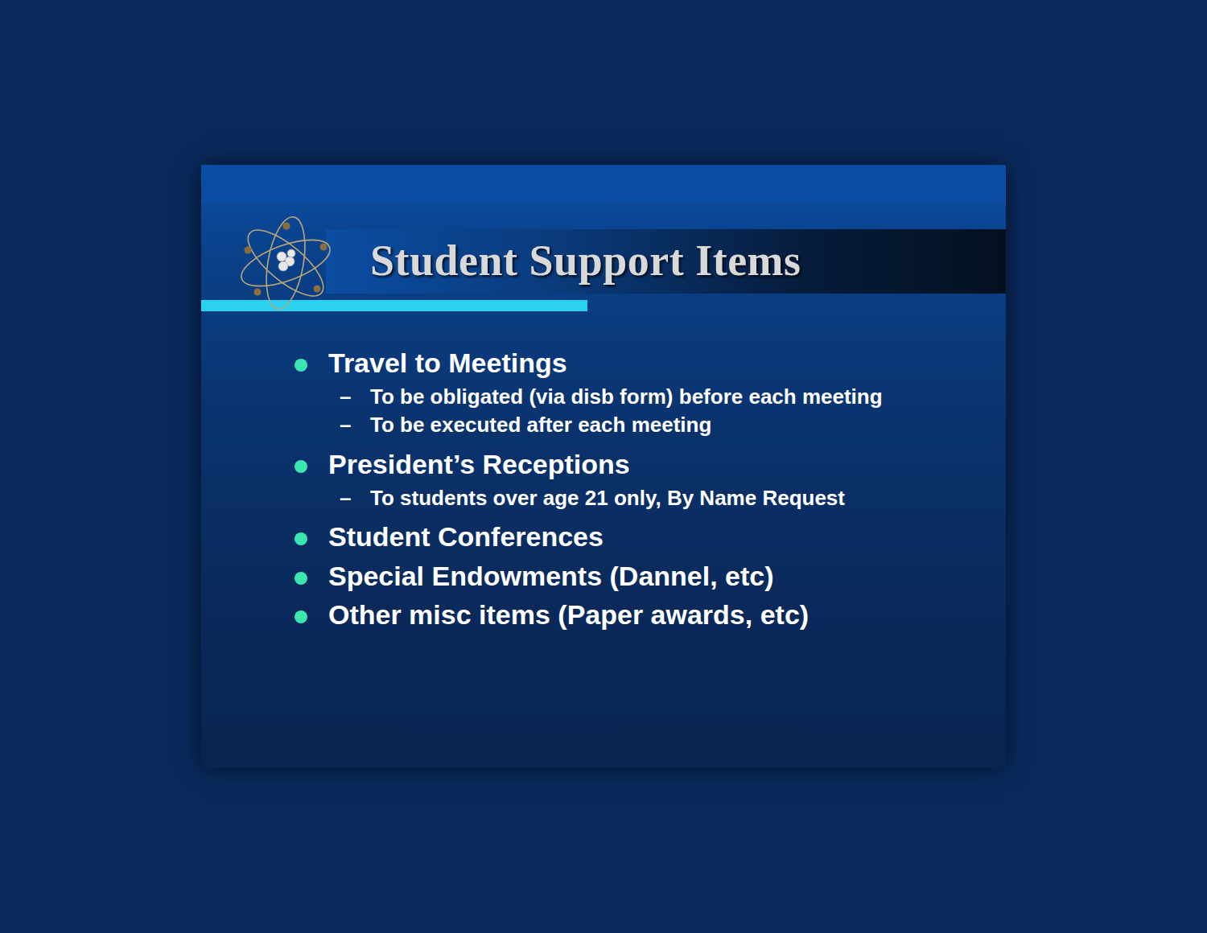Student Support Items
Travel to Meetings
To be obligated (via disb form) before each meeting
To be executed after each meeting
President’s Receptions
To students over age 21 only, By Name Request
Student Conferences
Special Endowments (Dannel, etc)
Other misc items (Paper awards, etc)